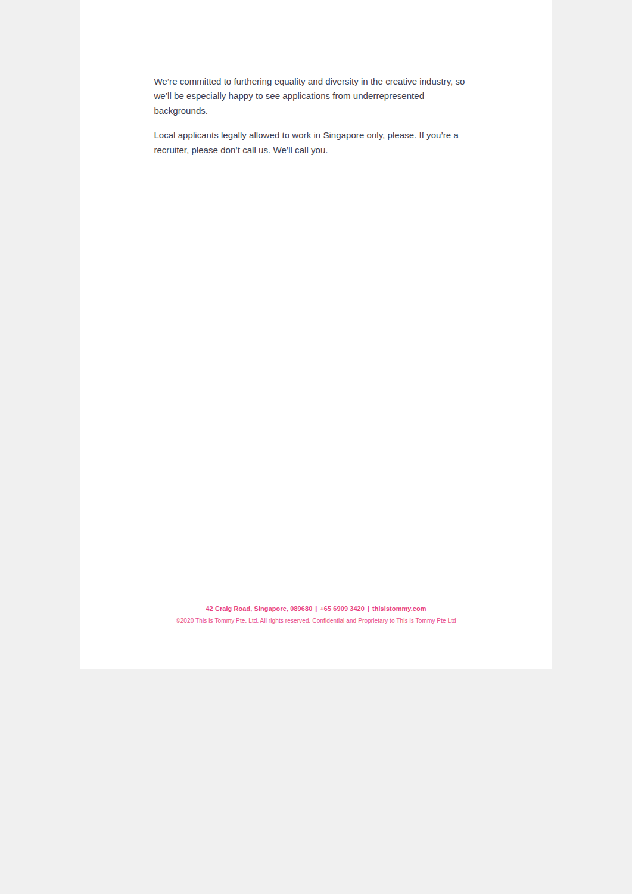We’re committed to furthering equality and diversity in the creative industry, so we’ll be especially happy to see applications from underrepresented backgrounds.
Local applicants legally allowed to work in Singapore only, please. If you’re a recruiter, please don’t call us. We’ll call you.
42 Craig Road, Singapore, 089680|+65 6909 3420|thisistommy.com
©2020 This is Tommy Pte. Ltd. All rights reserved. Confidential and Proprietary to This is Tommy Pte Ltd